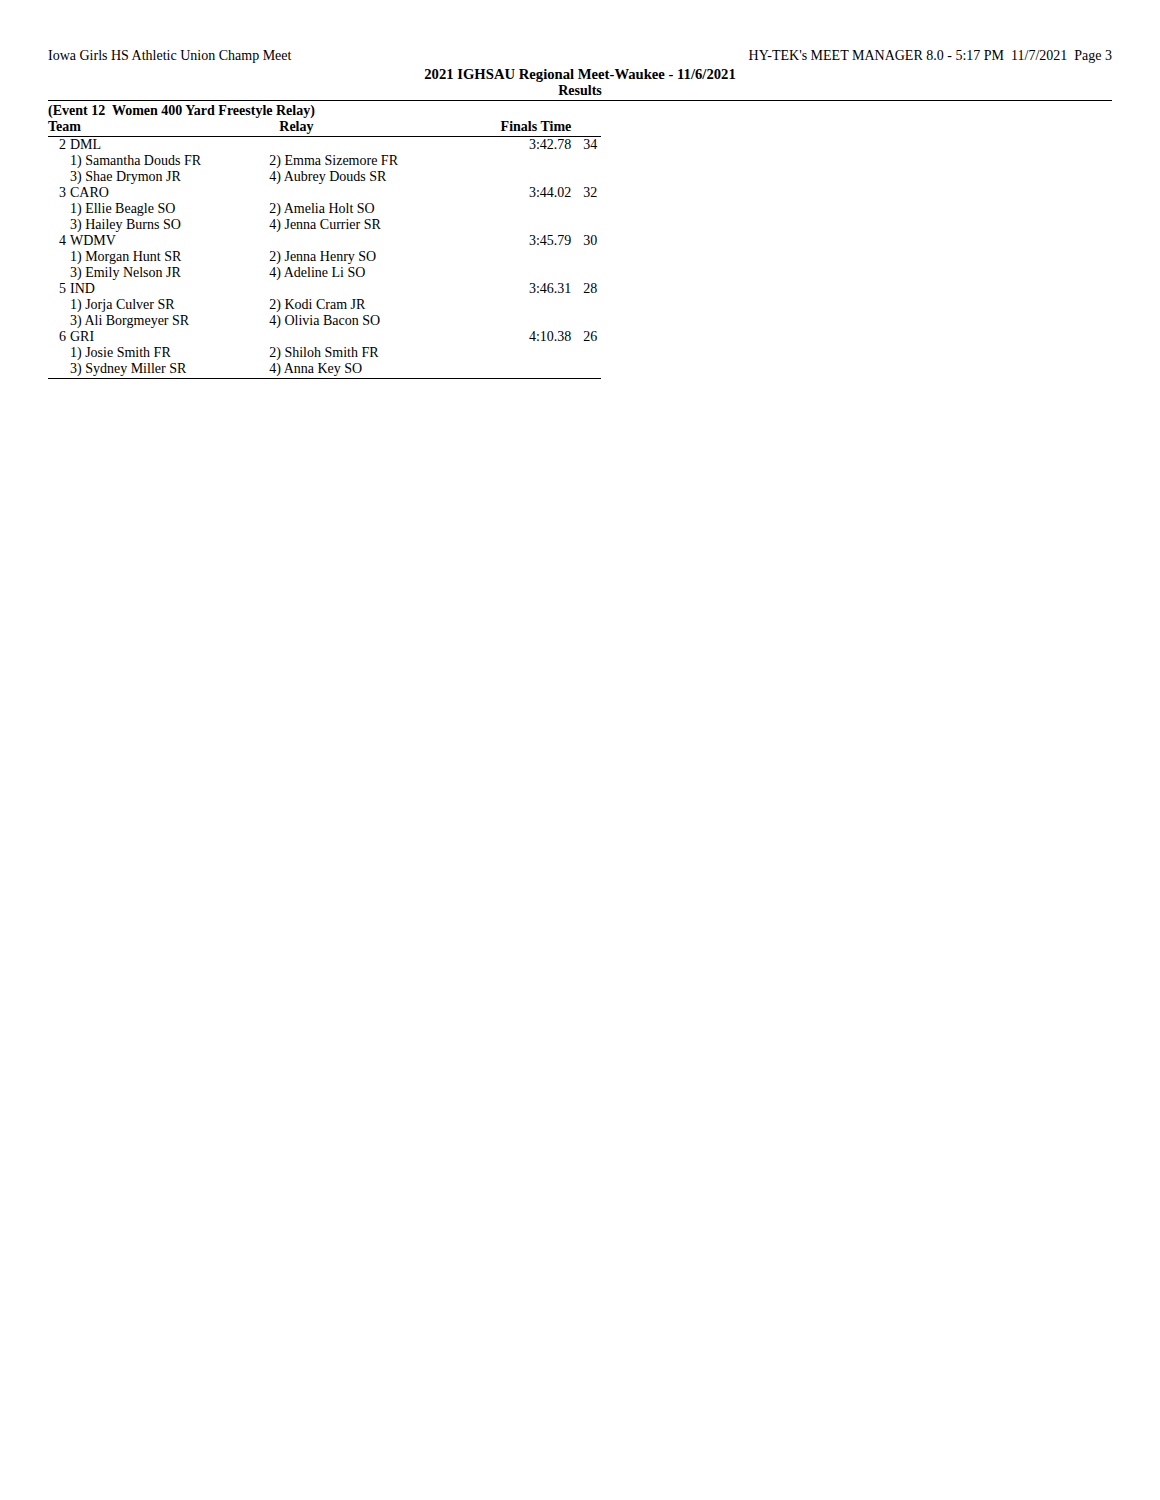Iowa Girls HS Athletic Union Champ Meet
HY-TEK's MEET MANAGER 8.0 - 5:17 PM 11/7/2021 Page 3
2021 IGHSAU Regional Meet-Waukee - 11/6/2021
Results
(Event 12 Women 400 Yard Freestyle Relay)
| Team | Relay | Finals Time | |
| --- | --- | --- | --- |
| 2 | DML | | 3:42.78 | 34 |
| | 1) Samantha Douds FR | 2) Emma Sizemore FR | | |
| | 3) Shae Drymon JR | 4) Aubrey Douds SR | | |
| 3 | CARO | | 3:44.02 | 32 |
| | 1) Ellie Beagle SO | 2) Amelia Holt SO | | |
| | 3) Hailey Burns SO | 4) Jenna Currier SR | | |
| 4 | WDMV | | 3:45.79 | 30 |
| | 1) Morgan Hunt SR | 2) Jenna Henry SO | | |
| | 3) Emily Nelson JR | 4) Adeline Li SO | | |
| 5 | IND | | 3:46.31 | 28 |
| | 1) Jorja Culver SR | 2) Kodi Cram JR | | |
| | 3) Ali Borgmeyer SR | 4) Olivia Bacon SO | | |
| 6 | GRI | | 4:10.38 | 26 |
| | 1) Josie Smith FR | 2) Shiloh Smith FR | | |
| | 3) Sydney Miller SR | 4) Anna Key SO | | |